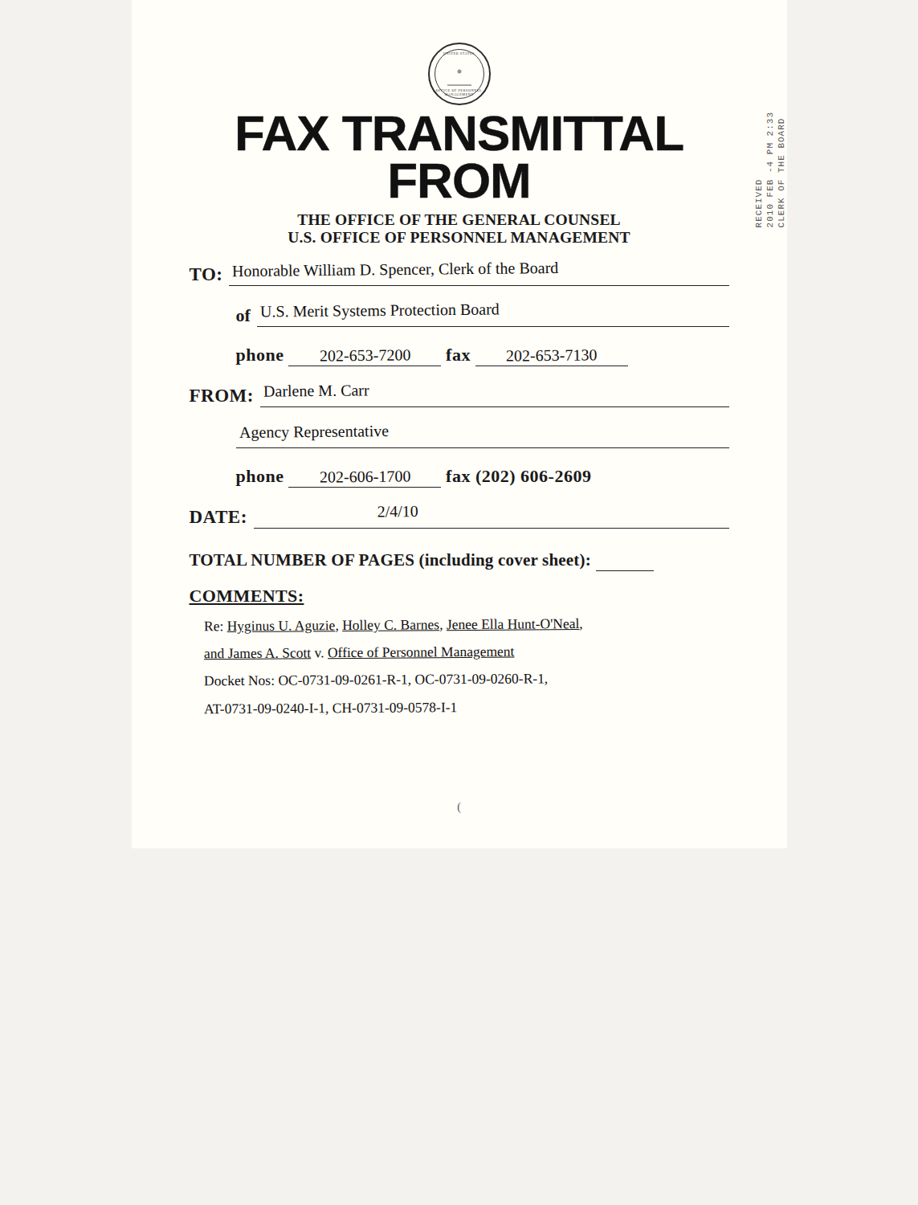RECEIVED
2010 FEB -4 PM 2:33
CLERK OF THE BOARD
United States
Office of Personnel Management
FAX TRANSMITTALFROM
THE OFFICE OF THE GENERAL COUNSEL
U.S. OFFICE OF PERSONNEL MANAGEMENT
TO: Honorable William D. Spencer, Clerk of the Board
of U.S. Merit Systems Protection Board
phone 202-653-7200 fax 202-653-7130
FROM: Darlene M. Carr
Agency Representative
phone 202-606-1700 fax (202) 606-2609
DATE: 2/4/10
TOTAL NUMBER OF PAGES (including cover sheet):
COMMENTS:
Re: Hyginus U. Aguzie, Holley C. Barnes, Jenee Ella Hunt-O'Neal,
and James A. Scott v. Office of Personnel Management
Docket Nos: OC-0731-09-0261-R-1, OC-0731-09-0260-R-1,
AT-0731-09-0240-I-1, CH-0731-09-0578-I-1
(